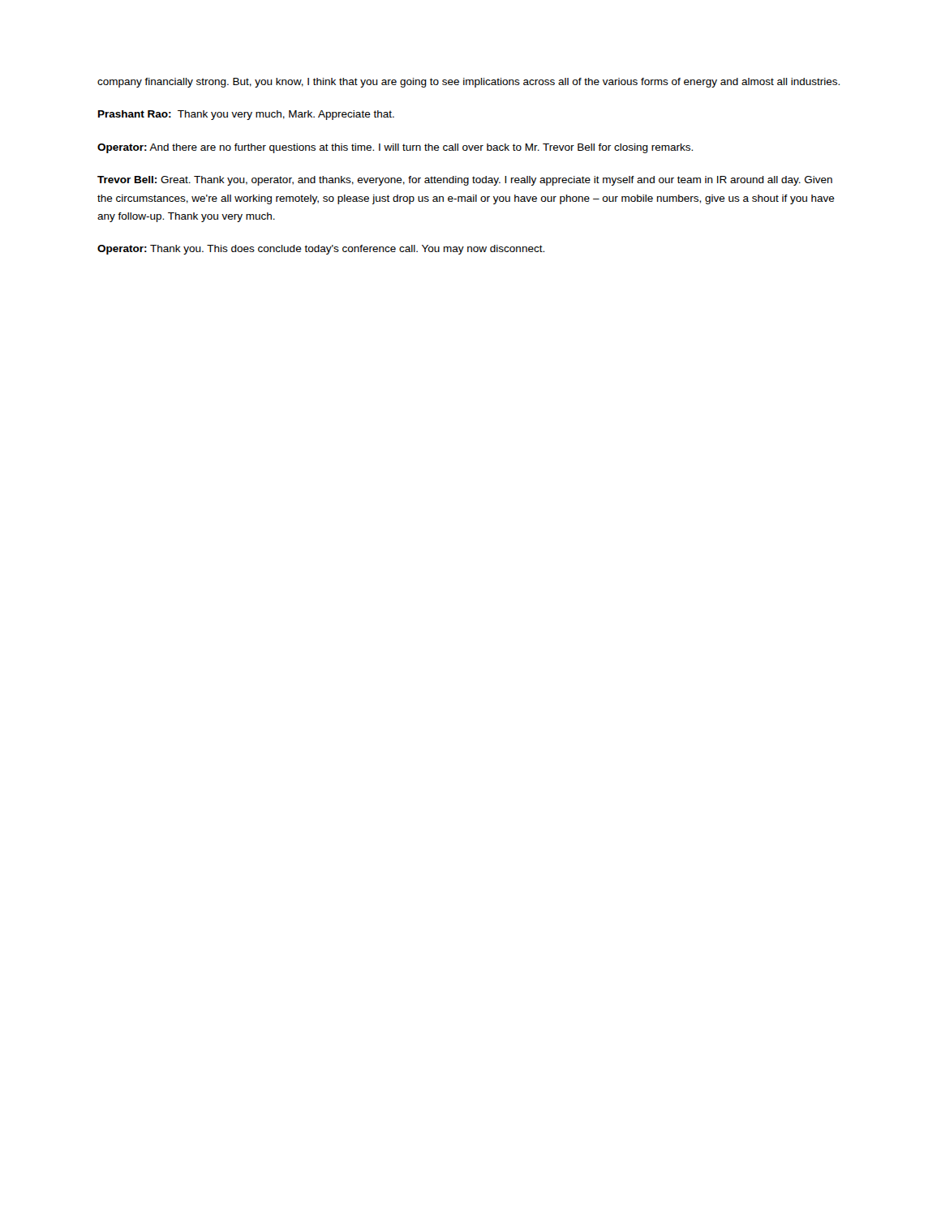company financially strong. But, you know, I think that you are going to see implications across all of the various forms of energy and almost all industries.
Prashant Rao: Thank you very much, Mark. Appreciate that.
Operator: And there are no further questions at this time. I will turn the call over back to Mr. Trevor Bell for closing remarks.
Trevor Bell: Great. Thank you, operator, and thanks, everyone, for attending today. I really appreciate it myself and our team in IR around all day. Given the circumstances, we're all working remotely, so please just drop us an e-mail or you have our phone – our mobile numbers, give us a shout if you have any follow-up. Thank you very much.
Operator: Thank you. This does conclude today's conference call. You may now disconnect.